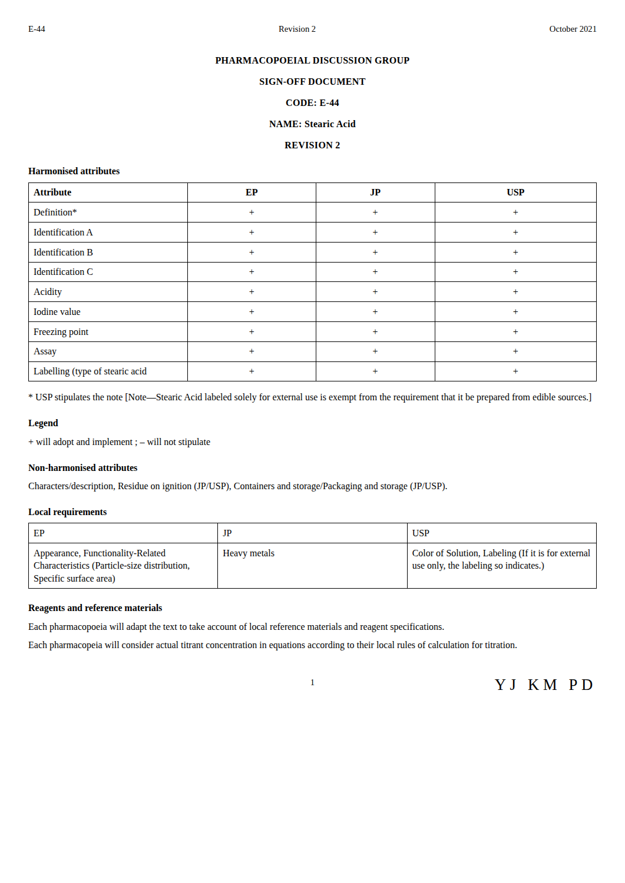E-44
Revision 2
October 2021
PHARMACOPOEIAL DISCUSSION GROUP
SIGN-OFF DOCUMENT
CODE: E-44
NAME: Stearic Acid
REVISION 2
Harmonised attributes
| Attribute | EP | JP | USP |
| --- | --- | --- | --- |
| Definition* | + | + | + |
| Identification A | + | + | + |
| Identification B | + | + | + |
| Identification C | + | + | + |
| Acidity | + | + | + |
| Iodine value | + | + | + |
| Freezing point | + | + | + |
| Assay | + | + | + |
| Labelling (type of stearic acid | + | + | + |
* USP stipulates the note [Note—Stearic Acid labeled solely for external use is exempt from the requirement that it be prepared from edible sources.]
Legend
+ will adopt and implement ; – will not stipulate
Non-harmonised attributes
Characters/description, Residue on ignition (JP/USP), Containers and storage/Packaging and storage (JP/USP).
Local requirements
| EP | JP | USP |
| --- | --- | --- |
| Appearance, Functionality-Related Characteristics (Particle-size distribution, Specific surface area) | Heavy metals | Color of Solution, Labeling (If it is for external use only, the labeling so indicates.) |
Reagents and reference materials
Each pharmacopoeia will adapt the text to take account of local reference materials and reagent specifications.
Each pharmacopeia will consider actual titrant concentration in equations according to their local rules of calculation for titration.
1 YJ KM PD